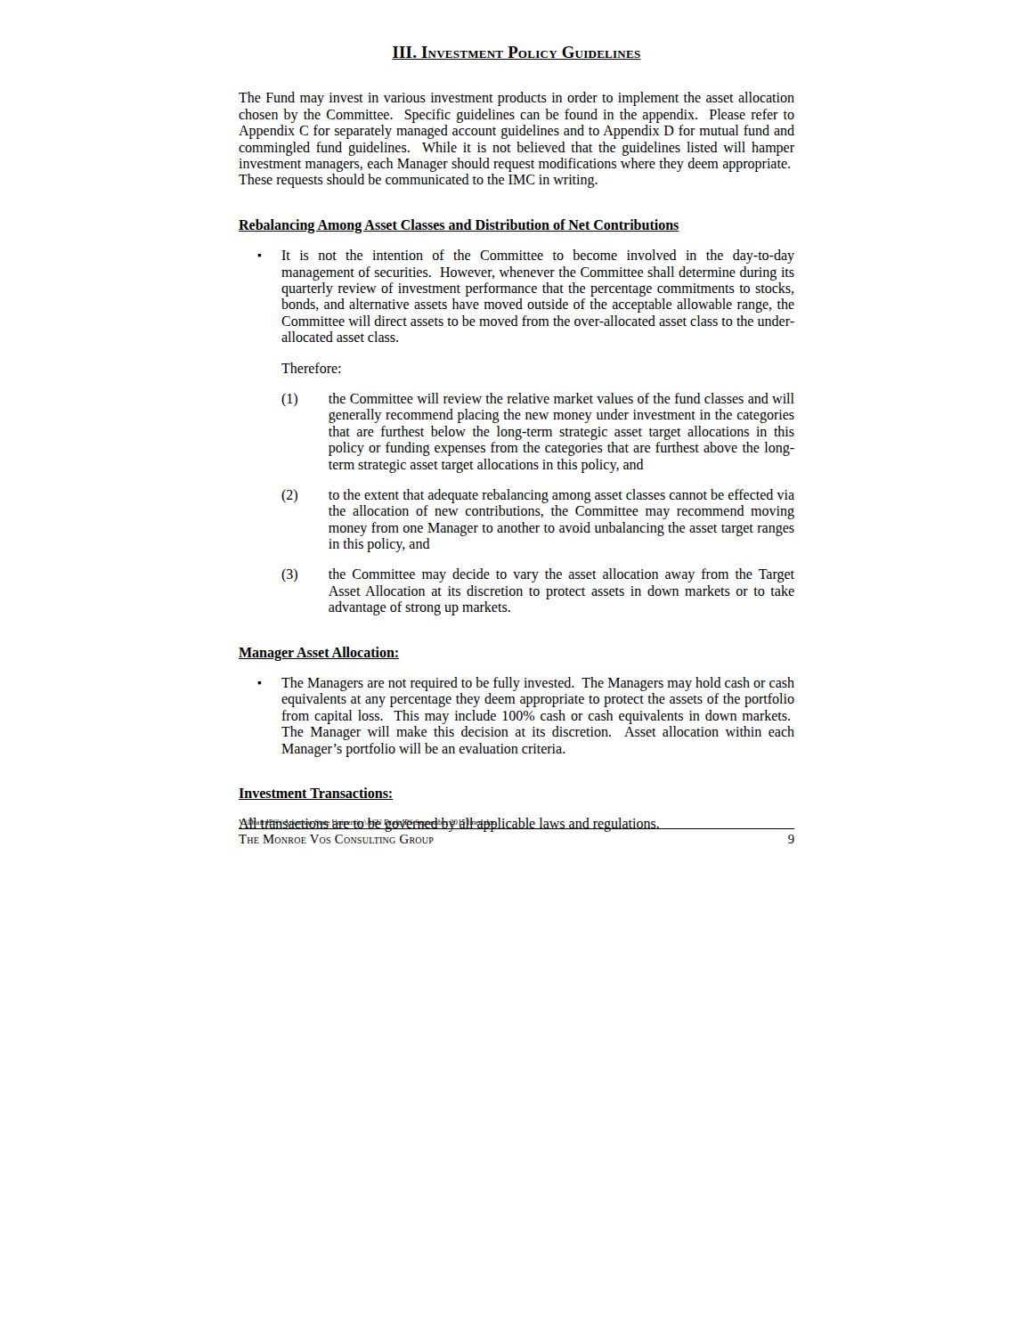III. Investment Policy Guidelines
The Fund may invest in various investment products in order to implement the asset allocation chosen by the Committee. Specific guidelines can be found in the appendix. Please refer to Appendix C for separately managed account guidelines and to Appendix D for mutual fund and commingled fund guidelines. While it is not believed that the guidelines listed will hamper investment managers, each Manager should request modifications where they deem appropriate. These requests should be communicated to the IMC in writing.
Rebalancing Among Asset Classes and Distribution of Net Contributions
It is not the intention of the Committee to become involved in the day-to-day management of securities. However, whenever the Committee shall determine during its quarterly review of investment performance that the percentage commitments to stocks, bonds, and alternative assets have moved outside of the acceptable allowable range, the Committee will direct assets to be moved from the over-allocated asset class to the under-allocated asset class.
Therefore:
(1) the Committee will review the relative market values of the fund classes and will generally recommend placing the new money under investment in the categories that are furthest below the long-term strategic asset target allocations in this policy or funding expenses from the categories that are furthest above the long-term strategic asset target allocations in this policy, and
(2) to the extent that adequate rebalancing among asset classes cannot be effected via the allocation of new contributions, the Committee may recommend moving money from one Manager to another to avoid unbalancing the asset target ranges in this policy, and
(3) the Committee may decide to vary the asset allocation away from the Target Asset Allocation at its discretion to protect assets in down markets or to take advantage of strong up markets.
Manager Asset Allocation:
The Managers are not required to be fully invested. The Managers may hold cash or cash equivalents at any percentage they deem appropriate to protect the assets of the portfolio from capital loss. This may include 100% cash or cash equivalents in down markets. The Manager will make this decision at its discretion. Asset allocation within each Manager’s portfolio will be an evaluation criteria.
Investment Transactions:
All transactions are to be governed by all applicable laws and regulations.
V:\Draft IPS's\Arkansas State University\ASU Draft IPS September 2015 lined.doc
The Monroe Vos Consulting Group 9